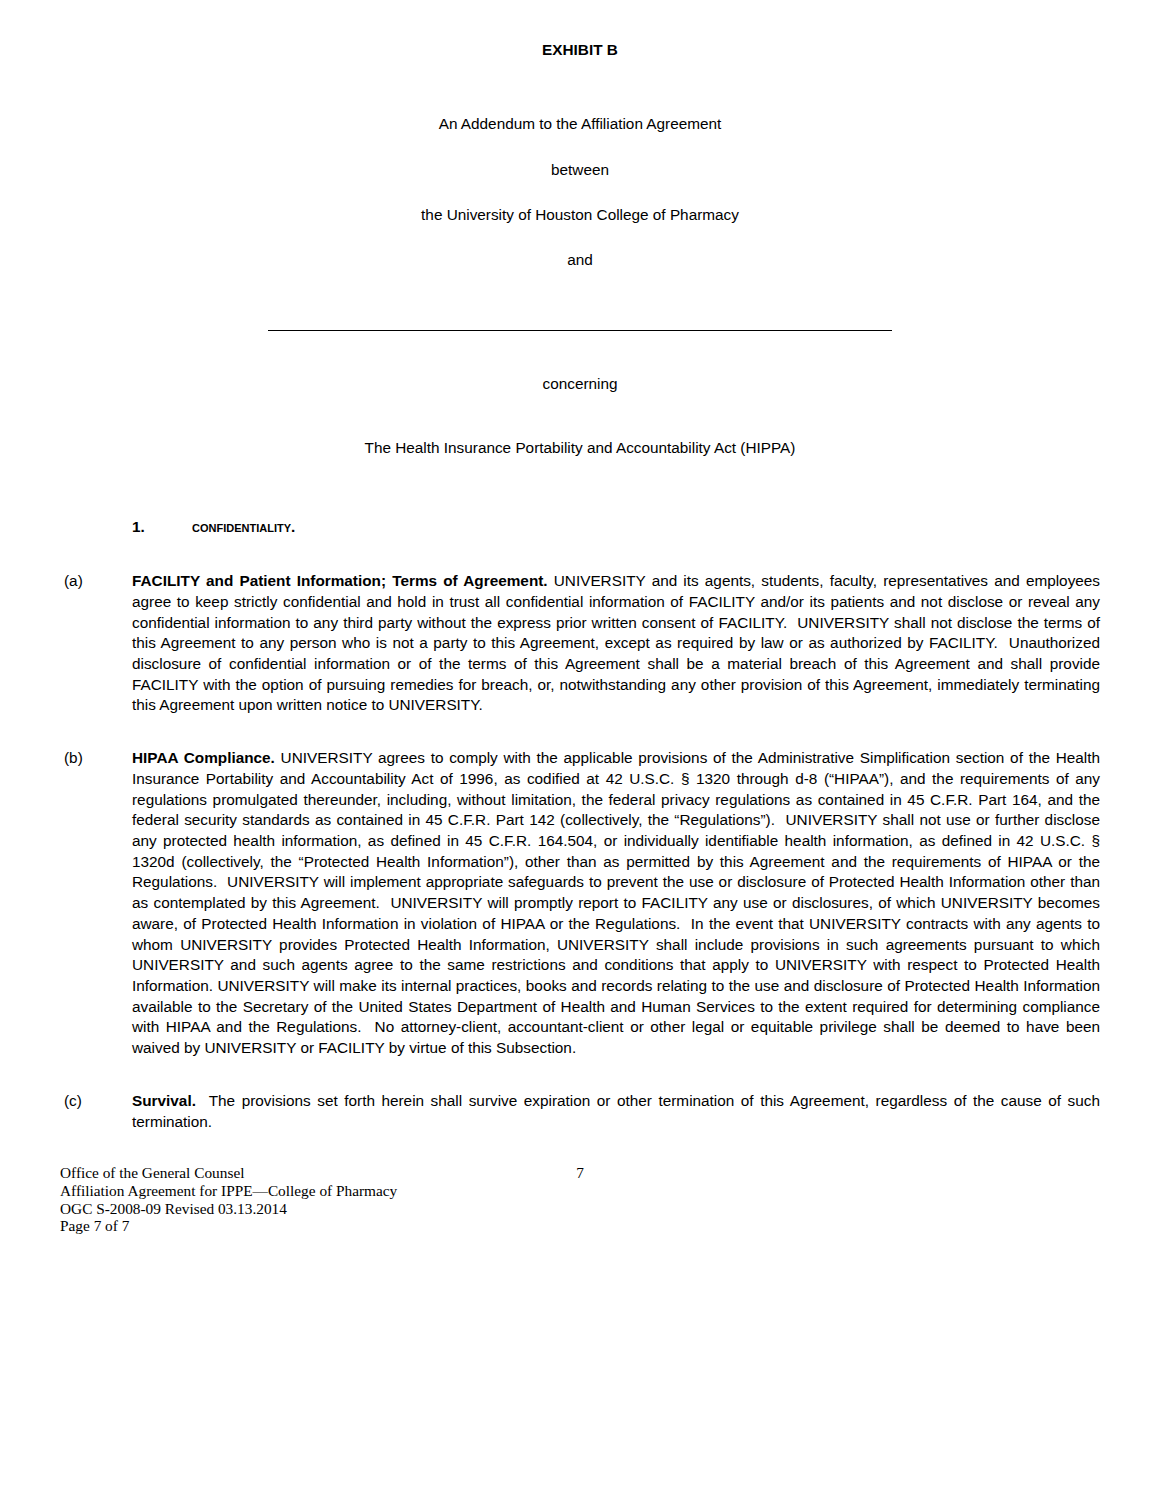EXHIBIT B
An Addendum to the Affiliation Agreement
between
the University of Houston College of Pharmacy
and
concerning
The Health Insurance Portability and Accountability Act (HIPPA)
1. CONFIDENTIALITY.
(a)
FACILITY and Patient Information; Terms of Agreement. UNIVERSITY and its agents, students, faculty, representatives and employees agree to keep strictly confidential and hold in trust all confidential information of FACILITY and/or its patients and not disclose or reveal any confidential information to any third party without the express prior written consent of FACILITY. UNIVERSITY shall not disclose the terms of this Agreement to any person who is not a party to this Agreement, except as required by law or as authorized by FACILITY. Unauthorized disclosure of confidential information or of the terms of this Agreement shall be a material breach of this Agreement and shall provide FACILITY with the option of pursuing remedies for breach, or, notwithstanding any other provision of this Agreement, immediately terminating this Agreement upon written notice to UNIVERSITY.
(b)
HIPAA Compliance. UNIVERSITY agrees to comply with the applicable provisions of the Administrative Simplification section of the Health Insurance Portability and Accountability Act of 1996, as codified at 42 U.S.C. § 1320 through d-8 (“HIPAA”), and the requirements of any regulations promulgated thereunder, including, without limitation, the federal privacy regulations as contained in 45 C.F.R. Part 164, and the federal security standards as contained in 45 C.F.R. Part 142 (collectively, the “Regulations”). UNIVERSITY shall not use or further disclose any protected health information, as defined in 45 C.F.R. 164.504, or individually identifiable health information, as defined in 42 U.S.C. § 1320d (collectively, the “Protected Health Information”), other than as permitted by this Agreement and the requirements of HIPAA or the Regulations. UNIVERSITY will implement appropriate safeguards to prevent the use or disclosure of Protected Health Information other than as contemplated by this Agreement. UNIVERSITY will promptly report to FACILITY any use or disclosures, of which UNIVERSITY becomes aware, of Protected Health Information in violation of HIPAA or the Regulations. In the event that UNIVERSITY contracts with any agents to whom UNIVERSITY provides Protected Health Information, UNIVERSITY shall include provisions in such agreements pursuant to which UNIVERSITY and such agents agree to the same restrictions and conditions that apply to UNIVERSITY with respect to Protected Health Information. UNIVERSITY will make its internal practices, books and records relating to the use and disclosure of Protected Health Information available to the Secretary of the United States Department of Health and Human Services to the extent required for determining compliance with HIPAA and the Regulations. No attorney-client, accountant-client or other legal or equitable privilege shall be deemed to have been waived by UNIVERSITY or FACILITY by virtue of this Subsection.
(c)
Survival. The provisions set forth herein shall survive expiration or other termination of this Agreement, regardless of the cause of such termination.
7
Office of the General Counsel
Affiliation Agreement for IPPE—College of Pharmacy
OGC S-2008-09 Revised 03.13.2014
Page 7 of 7